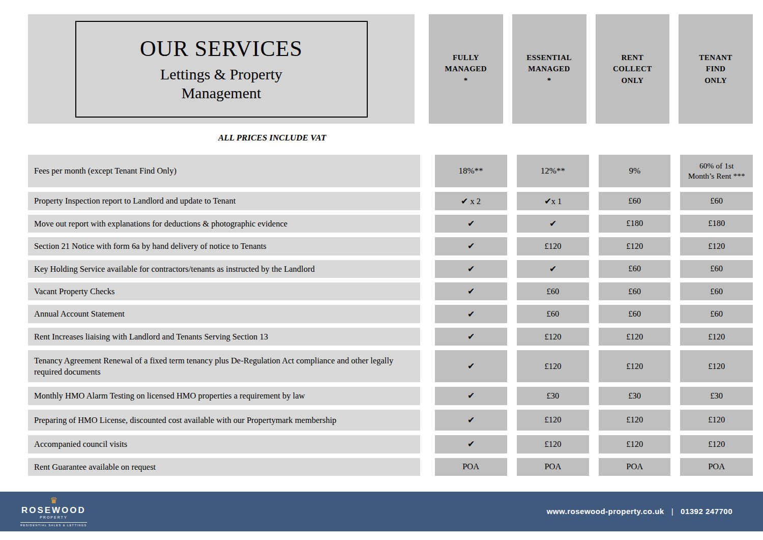OUR SERVICES
Lettings & Property
Management
FULLY
MANAGED
*
ESSENTIAL
MANAGED
*
RENT
COLLECT
ONLY
TENANT
FIND
ONLY
ALL PRICES INCLUDE VAT
| Fees per month (except Tenant Find Only) | | 18%** | | 12%** | | 9% | | 60% of 1st Month’s Rent *** |
| Property Inspection report to Landlord and update to Tenant | | ✔ x 2 | | ✔ x 1 | | £60 | | £60 |
| Move out report with explanations for deductions & photographic evidence | | ✔ | | ✔ | | £180 | | £180 |
| Section 21 Notice with form 6a by hand delivery of notice to Tenants | | ✔ | | £120 | | £120 | | £120 |
| Key Holding Service available for contractors/tenants as instructed by the Landlord | | ✔ | | ✔ | | £60 | | £60 |
| Vacant Property Checks | | ✔ | | £60 | | £60 | | £60 |
| Annual Account Statement | | ✔ | | £60 | | £60 | | £60 |
| Rent Increases liaising with Landlord and Tenants Serving Section 13 | | ✔ | | £120 | | £120 | | £120 |
| Tenancy Agreement Renewal of a fixed term tenancy plus De-Regulation Act compliance and other legally required documents | | ✔ | | £120 | | £120 | | £120 |
| Monthly HMO Alarm Testing on licensed HMO properties a requirement by law | | ✔ | | £30 | | £30 | | £30 |
| Preparing of HMO License, discounted cost available with our Propertymark membership | | ✔ | | £120 | | £120 | | £120 |
| Accompanied council visits | | ✔ | | £120 | | £120 | | £120 |
| Rent Guarantee available on request | | POA | | POA | | POA | | POA |
♛
ROSEWOOD
PROPERTY
RESIDENTIAL SALES & LETTINGS
www.rosewood-property.co.uk|01392 247700